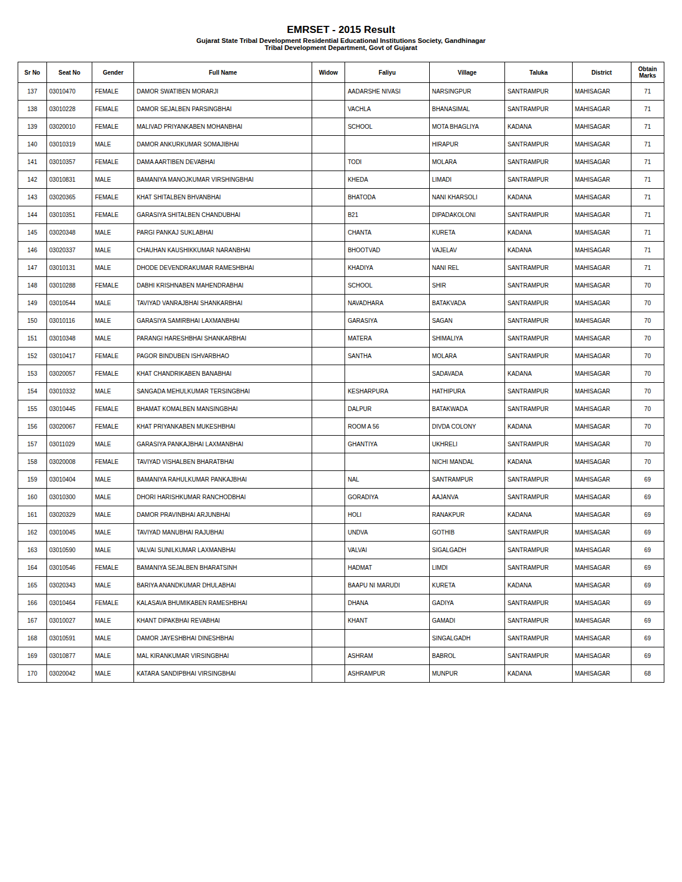EMRSET - 2015 Result
Gujarat State Tribal Development Residential Educational Institutions Society, Gandhinagar
Tribal Development Department, Govt of Gujarat
| Sr No | Seat No | Gender | Full Name | Widow | Faliyu | Village | Taluka | District | Obtain Marks |
| --- | --- | --- | --- | --- | --- | --- | --- | --- | --- |
| 137 | 03010470 | FEMALE | DAMOR SWATIBEN MORARJI | | AADARSHE NIVASI | NARSINGPUR | SANTRAMPUR | MAHISAGAR | 71 |
| 138 | 03010228 | FEMALE | DAMOR SEJALBEN PARSINGBHAI | | VACHLA | BHANASIMAL | SANTRAMPUR | MAHISAGAR | 71 |
| 139 | 03020010 | FEMALE | MALIVAD PRIYANKABEN MOHANBHAI | | SCHOOL | MOTA BHAGLIYA | KADANA | MAHISAGAR | 71 |
| 140 | 03010319 | MALE | DAMOR ANKURKUMAR SOMAJIBHAI | | | HIRAPUR | SANTRAMPUR | MAHISAGAR | 71 |
| 141 | 03010357 | FEMALE | DAMA AARTIBEN DEVABHAI | | TODI | MOLARA | SANTRAMPUR | MAHISAGAR | 71 |
| 142 | 03010831 | MALE | BAMANIYA MANOJKUMAR VIRSHINGBHAI | | KHEDA | LIMADI | SANTRAMPUR | MAHISAGAR | 71 |
| 143 | 03020365 | FEMALE | KHAT SHITALBEN BHVANBHAI | | BHATODA | NANI KHARSOLI | KADANA | MAHISAGAR | 71 |
| 144 | 03010351 | FEMALE | GARASIYA SHITALBEN CHANDUBHAI | | B21 | DIPADAKOLONI | SANTRAMPUR | MAHISAGAR | 71 |
| 145 | 03020348 | MALE | PARGI PANKAJ SUKLABHAI | | CHANTA | KURETA | KADANA | MAHISAGAR | 71 |
| 146 | 03020337 | MALE | CHAUHAN KAUSHIKKUMAR NARANBHAI | | BHOOTVAD | VAJELAV | KADANA | MAHISAGAR | 71 |
| 147 | 03010131 | MALE | DHODE DEVENDRAKUMAR RAMESHBHAI | | KHADIYA | NANI REL | SANTRAMPUR | MAHISAGAR | 71 |
| 148 | 03010288 | FEMALE | DABHI KRISHNABEN MAHENDRABHAI | | SCHOOL | SHIR | SANTRAMPUR | MAHISAGAR | 70 |
| 149 | 03010544 | MALE | TAVIYAD VANRAJBHAI SHANKARBHAI | | NAVADHARA | BATAKVADA | SANTRAMPUR | MAHISAGAR | 70 |
| 150 | 03010116 | MALE | GARASIYA SAMIRBHAI LAXMANBHAI | | GARASIYA | SAGAN | SANTRAMPUR | MAHISAGAR | 70 |
| 151 | 03010348 | MALE | PARANGI HARESHBHAI SHANKARBHAI | | MATERA | SHIMALIYA | SANTRAMPUR | MAHISAGAR | 70 |
| 152 | 03010417 | FEMALE | PAGOR BINDUBEN ISHVARBHAO | | SANTHA | MOLARA | SANTRAMPUR | MAHISAGAR | 70 |
| 153 | 03020057 | FEMALE | KHAT CHANDRIKABEN BANABHAI | | | SADAVADA | KADANA | MAHISAGAR | 70 |
| 154 | 03010332 | MALE | SANGADA MEHULKUMAR TERSINGBHAI | | KESHARPURA | HATHIPURA | SANTRAMPUR | MAHISAGAR | 70 |
| 155 | 03010445 | FEMALE | BHAMAT KOMALBEN MANSINGBHAI | | DALPUR | BATAKWADA | SANTRAMPUR | MAHISAGAR | 70 |
| 156 | 03020067 | FEMALE | KHAT PRIYANKABEN MUKESHBHAI | | ROOM A 56 | DIVDA COLONY | KADANA | MAHISAGAR | 70 |
| 157 | 03011029 | MALE | GARASIYA PANKAJBHAI LAXMANBHAI | | GHANTIYA | UKHRELI | SANTRAMPUR | MAHISAGAR | 70 |
| 158 | 03020008 | FEMALE | TAVIYAD VISHALBEN BHARATBHAI | | | NICHI MANDAL | KADANA | MAHISAGAR | 70 |
| 159 | 03010404 | MALE | BAMANIYA RAHULKUMAR PANKAJBHAI | | NAL | SANTRAMPUR | SANTRAMPUR | MAHISAGAR | 69 |
| 160 | 03010300 | MALE | DHORI HARISHKUMAR RANCHODBHAI | | GORADIYA | AAJANVA | SANTRAMPUR | MAHISAGAR | 69 |
| 161 | 03020329 | MALE | DAMOR PRAVINBHAI ARJUNBHAI | | HOLI | RANAKPUR | KADANA | MAHISAGAR | 69 |
| 162 | 03010045 | MALE | TAVIYAD MANUBHAI RAJUBHAI | | UNDVA | GOTHIB | SANTRAMPUR | MAHISAGAR | 69 |
| 163 | 03010590 | MALE | VALVAI SUNILKUMAR LAXMANBHAI | | VALVAI | SIGALGADH | SANTRAMPUR | MAHISAGAR | 69 |
| 164 | 03010546 | FEMALE | BAMANIYA SEJALBEN BHARATSINH | | HADMAT | LIMDI | SANTRAMPUR | MAHISAGAR | 69 |
| 165 | 03020343 | MALE | BARIYA ANANDKUMAR DHULABHAI | | BAAPU NI MARUDI | KURETA | KADANA | MAHISAGAR | 69 |
| 166 | 03010464 | FEMALE | KALASAVA BHUMIKABEN RAMESHBHAI | | DHANA | GADIYA | SANTRAMPUR | MAHISAGAR | 69 |
| 167 | 03010027 | MALE | KHANT DIPAKBHAI REVABHAI | | KHANT | GAMADI | SANTRAMPUR | MAHISAGAR | 69 |
| 168 | 03010591 | MALE | DAMOR JAYESHBHAI DINESHBHAI | | | SINGALGADH | SANTRAMPUR | MAHISAGAR | 69 |
| 169 | 03010877 | MALE | MAL KIRANKUMAR VIRSINGBHAI | | ASHRAM | BABROL | SANTRAMPUR | MAHISAGAR | 69 |
| 170 | 03020042 | MALE | KATARA SANDIPBHAI VIRSINGBHAI | | ASHRAMPUR | MUNPUR | KADANA | MAHISAGAR | 68 |